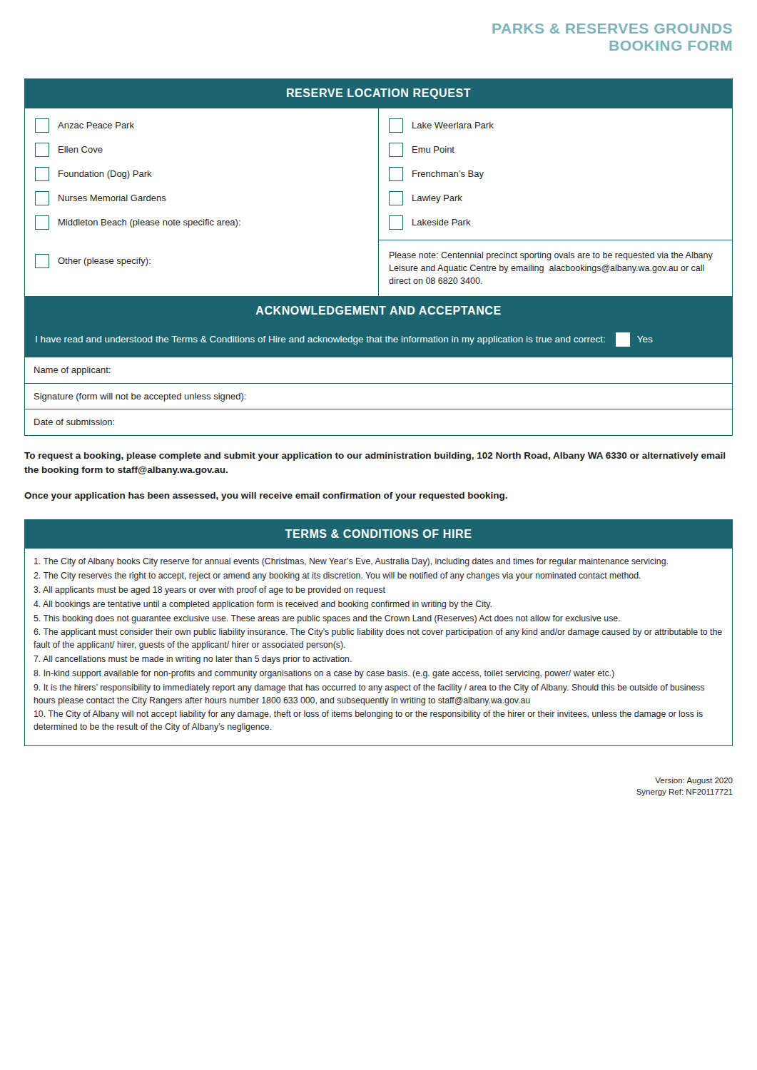PARKS & RESERVES GROUNDS
BOOKING FORM
| RESERVE LOCATION REQUEST |
| Anzac Peace Park Ellen Cove Foundation (Dog) Park Nurses Memorial Gardens Middleton Beach (please note specific area): Other (please specify): | Lake Weerlara Park Emu Point Frenchman’s Bay Lawley Park Lakeside Park Please note: Centennial precinct sporting ovals are to be requested via the Albany Leisure and Aquatic Centre by emailing alacbookings@albany.wa.gov.au or call direct on 08 6820 3400. |
| ACKNOWLEDGEMENT AND ACCEPTANCE I have read and understood the Terms & Conditions of Hire and acknowledge that the information in my application is true and correct: Yes |
| Name of applicant: |
| Signature (form will not be accepted unless signed): |
| Date of submission: |
To request a booking, please complete and submit your application to our administration building, 102 North Road, Albany WA 6330 or alternatively email the booking form to staff@albany.wa.gov.au.
Once your application has been assessed, you will receive email confirmation of your requested booking.
TERMS & CONDITIONS OF HIRE
1. The City of Albany books City reserve for annual events (Christmas, New Year’s Eve, Australia Day), including dates and times for regular maintenance servicing.
2. The City reserves the right to accept, reject or amend any booking at its discretion. You will be notified of any changes via your nominated contact method.
3. All applicants must be aged 18 years or over with proof of age to be provided on request
4. All bookings are tentative until a completed application form is received and booking confirmed in writing by the City.
5. This booking does not guarantee exclusive use. These areas are public spaces and the Crown Land (Reserves) Act does not allow for exclusive use.
6. The applicant must consider their own public liability insurance. The City’s public liability does not cover participation of any kind and/or damage caused by or attributable to the fault of the applicant/ hirer, guests of the applicant/ hirer or associated person(s).
7. All cancellations must be made in writing no later than 5 days prior to activation.
8. In-kind support available for non-profits and community organisations on a case by case basis. (e.g. gate access, toilet servicing, power/ water etc.)
9. It is the hirers’ responsibility to immediately report any damage that has occurred to any aspect of the facility / area to the City of Albany. Should this be outside of business hours please contact the City Rangers after hours number 1800 633 000, and subsequently in writing to staff@albany.wa.gov.au
10. The City of Albany will not accept liability for any damage, theft or loss of items belonging to or the responsibility of the hirer or their invitees, unless the damage or loss is determined to be the result of the City of Albany’s negligence.
Version: August 2020
Synergy Ref: NF20117721